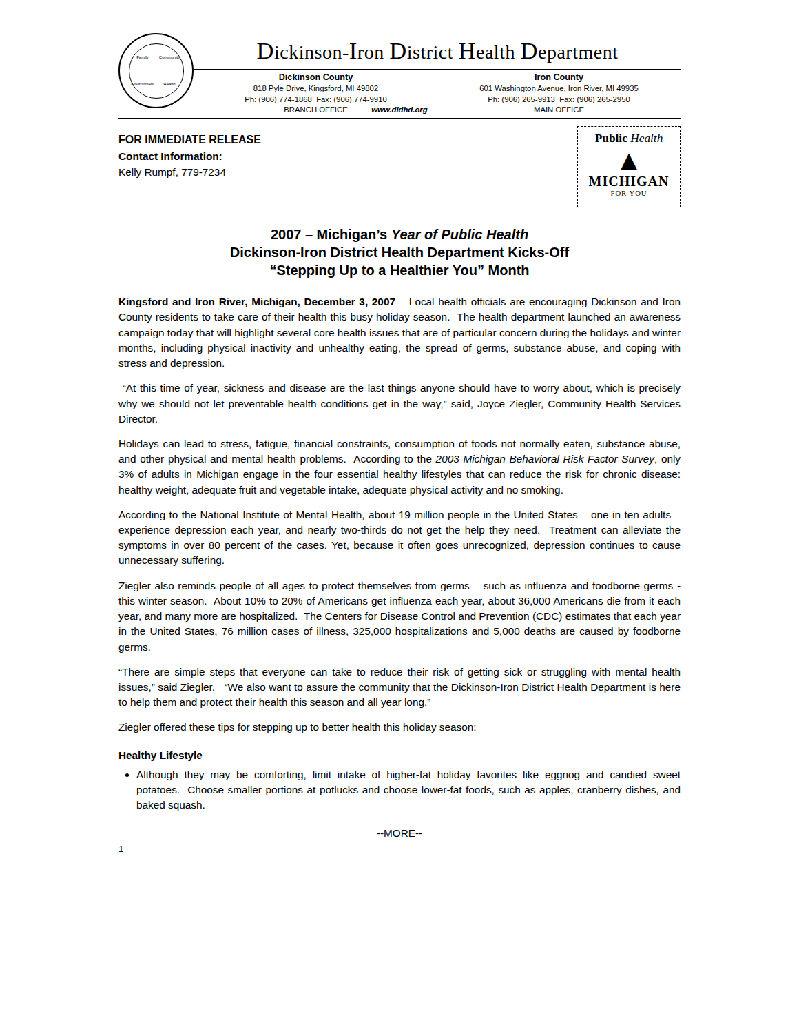Family
Community
Environment
Health
Dickinson-Iron District Health Department
Dickinson County
818 Pyle Drive, Kingsford, MI 49802
Ph: (906) 774-1868 Fax: (906) 774-9910
BRANCH OFFICE
Iron County
601 Washington Avenue, Iron River, MI 49935
Ph: (906) 265-9913 Fax: (906) 265-2950
MAIN OFFICE
www.didhd.org
FOR IMMEDIATE RELEASE
Contact Information:
Kelly Rumpf, 779-7234
Public Health
▲
MICHIGAN
FOR YOU
2007 – Michigan’s Year of Public Health
Dickinson-Iron District Health Department Kicks-Off
“Stepping Up to a Healthier You” Month
Kingsford and Iron River, Michigan, December 3, 2007 – Local health officials are encouraging Dickinson and Iron County residents to take care of their health this busy holiday season. The health department launched an awareness campaign today that will highlight several core health issues that are of particular concern during the holidays and winter months, including physical inactivity and unhealthy eating, the spread of germs, substance abuse, and coping with stress and depression.
“At this time of year, sickness and disease are the last things anyone should have to worry about, which is precisely why we should not let preventable health conditions get in the way,” said, Joyce Ziegler, Community Health Services Director.
Holidays can lead to stress, fatigue, financial constraints, consumption of foods not normally eaten, substance abuse, and other physical and mental health problems. According to the 2003 Michigan Behavioral Risk Factor Survey, only 3% of adults in Michigan engage in the four essential healthy lifestyles that can reduce the risk for chronic disease: healthy weight, adequate fruit and vegetable intake, adequate physical activity and no smoking.
According to the National Institute of Mental Health, about 19 million people in the United States – one in ten adults – experience depression each year, and nearly two-thirds do not get the help they need. Treatment can alleviate the symptoms in over 80 percent of the cases. Yet, because it often goes unrecognized, depression continues to cause unnecessary suffering.
Ziegler also reminds people of all ages to protect themselves from germs – such as influenza and foodborne germs - this winter season. About 10% to 20% of Americans get influenza each year, about 36,000 Americans die from it each year, and many more are hospitalized. The Centers for Disease Control and Prevention (CDC) estimates that each year in the United States, 76 million cases of illness, 325,000 hospitalizations and 5,000 deaths are caused by foodborne germs.
“There are simple steps that everyone can take to reduce their risk of getting sick or struggling with mental health issues,” said Ziegler. “We also want to assure the community that the Dickinson-Iron District Health Department is here to help them and protect their health this season and all year long.”
Ziegler offered these tips for stepping up to better health this holiday season:
Healthy Lifestyle
Although they may be comforting, limit intake of higher-fat holiday favorites like eggnog and candied sweet potatoes. Choose smaller portions at potlucks and choose lower-fat foods, such as apples, cranberry dishes, and baked squash.
--MORE--
1